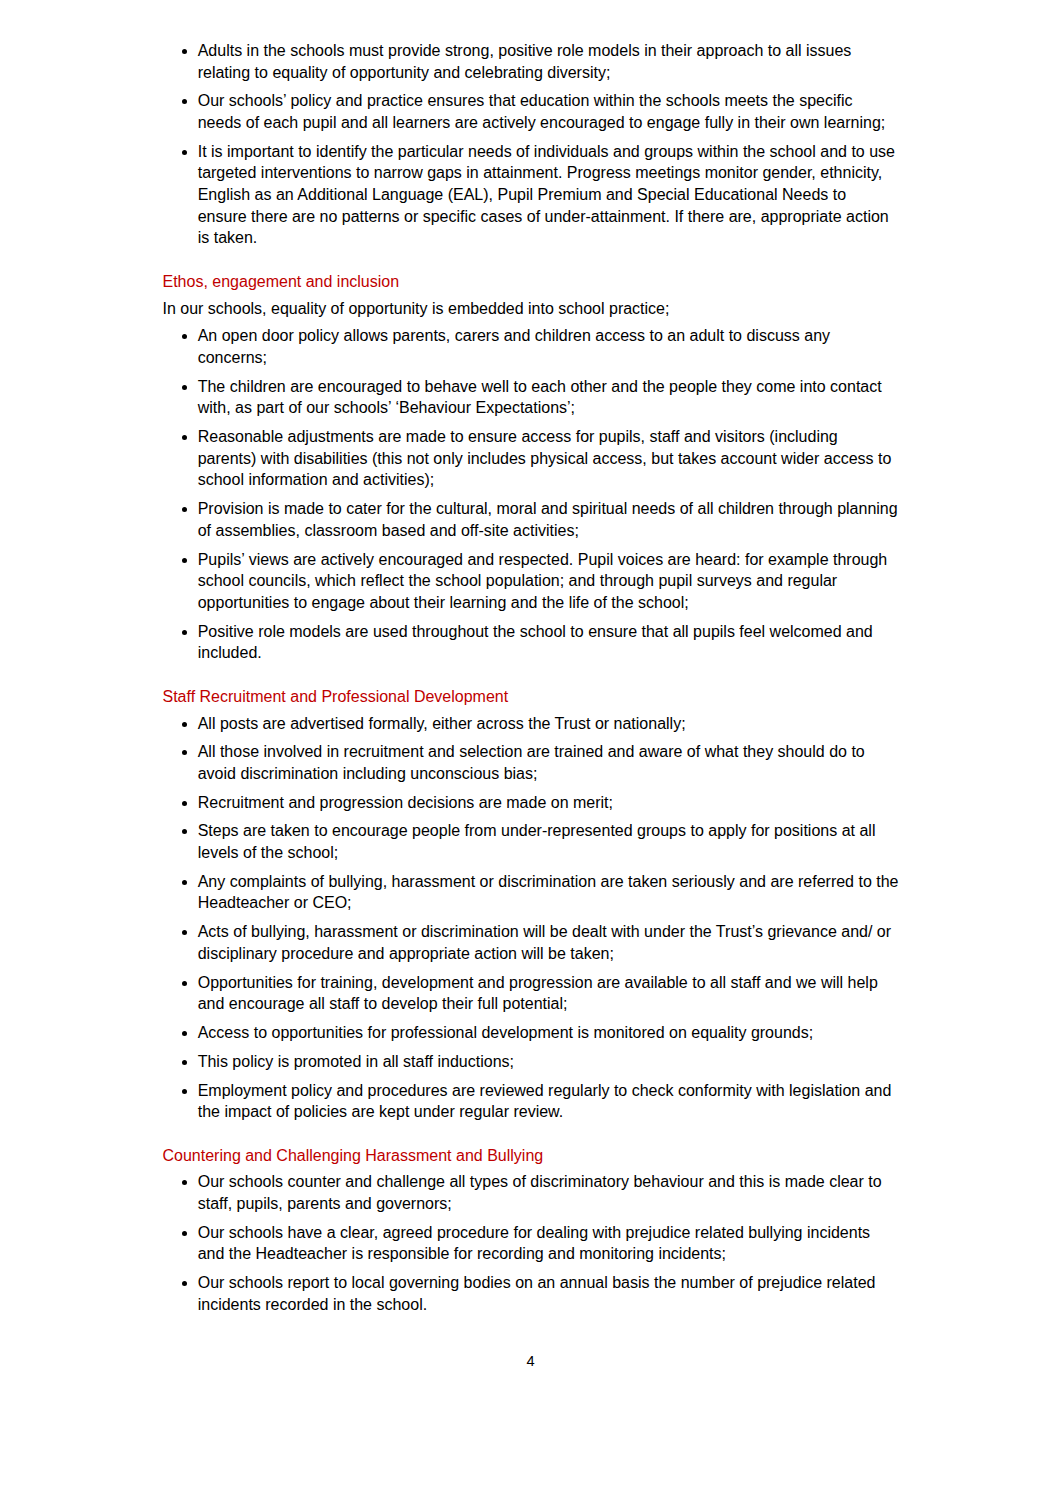Adults in the schools must provide strong, positive role models in their approach to all issues relating to equality of opportunity and celebrating diversity;
Our schools’ policy and practice ensures that education within the schools meets the specific needs of each pupil and all learners are actively encouraged to engage fully in their own learning;
It is important to identify the particular needs of individuals and groups within the school and to use targeted interventions to narrow gaps in attainment. Progress meetings monitor gender, ethnicity, English as an Additional Language (EAL), Pupil Premium and Special Educational Needs to ensure there are no patterns or specific cases of under-attainment. If there are, appropriate action is taken.
Ethos, engagement and inclusion
In our schools, equality of opportunity is embedded into school practice;
An open door policy allows parents, carers and children access to an adult to discuss any concerns;
The children are encouraged to behave well to each other and the people they come into contact with, as part of our schools’ ‘Behaviour Expectations’;
Reasonable adjustments are made to ensure access for pupils, staff and visitors (including parents) with disabilities (this not only includes physical access, but takes account wider access to school information and activities);
Provision is made to cater for the cultural, moral and spiritual needs of all children through planning of assemblies, classroom based and off-site activities;
Pupils’ views are actively encouraged and respected. Pupil voices are heard: for example through school councils, which reflect the school population; and through pupil surveys and regular opportunities to engage about their learning and the life of the school;
Positive role models are used throughout the school to ensure that all pupils feel welcomed and included.
Staff Recruitment and Professional Development
All posts are advertised formally, either across the Trust or nationally;
All those involved in recruitment and selection are trained and aware of what they should do to avoid discrimination including unconscious bias;
Recruitment and progression decisions are made on merit;
Steps are taken to encourage people from under-represented groups to apply for positions at all levels of the school;
Any complaints of bullying, harassment or discrimination are taken seriously and are referred to the Headteacher or CEO;
Acts of bullying, harassment or discrimination will be dealt with under the Trust’s grievance and/ or disciplinary procedure and appropriate action will be taken;
Opportunities for training, development and progression are available to all staff and we will help and encourage all staff to develop their full potential;
Access to opportunities for professional development is monitored on equality grounds;
This policy is promoted in all staff inductions;
Employment policy and procedures are reviewed regularly to check conformity with legislation and the impact of policies are kept under regular review.
Countering and Challenging Harassment and Bullying
Our schools counter and challenge all types of discriminatory behaviour and this is made clear to staff, pupils, parents and governors;
Our schools have a clear, agreed procedure for dealing with prejudice related bullying incidents and the Headteacher is responsible for recording and monitoring incidents;
Our schools report to local governing bodies on an annual basis the number of prejudice related incidents recorded in the school.
4